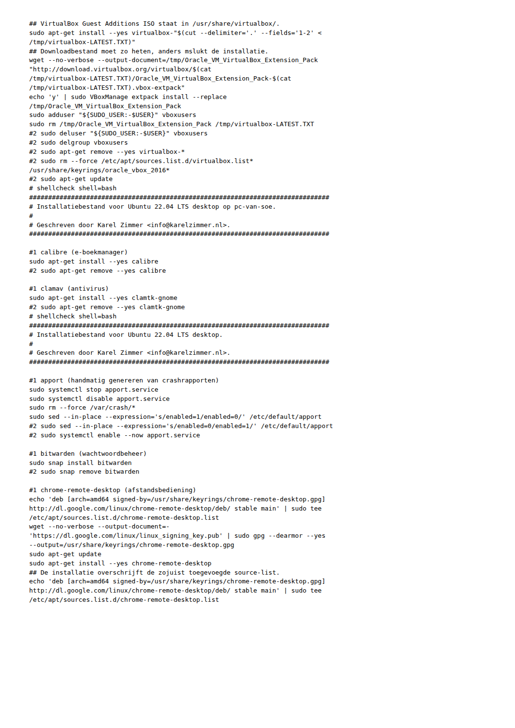## VirtualBox Guest Additions ISO staat in /usr/share/virtualbox/.
sudo apt-get install --yes virtualbox-"$(cut --delimiter='.' --fields='1-2' <
/tmp/virtualbox-LATEST.TXT)"
## Downloadbestand moet zo heten, anders mslukt de installatie.
wget --no-verbose --output-document=/tmp/Oracle_VM_VirtualBox_Extension_Pack
"http://download.virtualbox.org/virtualbox/$(cat
/tmp/virtualbox-LATEST.TXT)/Oracle_VM_VirtualBox_Extension_Pack-$(cat
/tmp/virtualbox-LATEST.TXT).vbox-extpack"
echo 'y' | sudo VBoxManage extpack install --replace
/tmp/Oracle_VM_VirtualBox_Extension_Pack
sudo adduser "${SUDO_USER:-$USER}" vboxusers
sudo rm /tmp/Oracle_VM_VirtualBox_Extension_Pack /tmp/virtualbox-LATEST.TXT
#2 sudo deluser "${SUDO_USER:-$USER}" vboxusers
#2 sudo delgroup vboxusers
#2 sudo apt-get remove --yes virtualbox-*
#2 sudo rm --force /etc/apt/sources.list.d/virtualbox.list*
/usr/share/keyrings/oracle_vbox_2016*
#2 sudo apt-get update
# shellcheck shell=bash
###############################################################################
# Installatiebestand voor Ubuntu 22.04 LTS desktop op pc-van-soe.
#
# Geschreven door Karel Zimmer <info@karelzimmer.nl>.
###############################################################################

#1 calibre (e-boekmanager)
sudo apt-get install --yes calibre
#2 sudo apt-get remove --yes calibre

#1 clamav (antivirus)
sudo apt-get install --yes clamtk-gnome
#2 sudo apt-get remove --yes clamtk-gnome
# shellcheck shell=bash
###############################################################################
# Installatiebestand voor Ubuntu 22.04 LTS desktop.
#
# Geschreven door Karel Zimmer <info@karelzimmer.nl>.
###############################################################################

#1 apport (handmatig genereren van crashrapporten)
sudo systemctl stop apport.service
sudo systemctl disable apport.service
sudo rm --force /var/crash/*
sudo sed --in-place --expression='s/enabled=1/enabled=0/' /etc/default/apport
#2 sudo sed --in-place --expression='s/enabled=0/enabled=1/' /etc/default/apport
#2 sudo systemctl enable --now apport.service

#1 bitwarden (wachtwoordbeheer)
sudo snap install bitwarden
#2 sudo snap remove bitwarden

#1 chrome-remote-desktop (afstandsbediening)
echo 'deb [arch=amd64 signed-by=/usr/share/keyrings/chrome-remote-desktop.gpg]
http://dl.google.com/linux/chrome-remote-desktop/deb/ stable main' | sudo tee
/etc/apt/sources.list.d/chrome-remote-desktop.list
wget --no-verbose --output-document=-
'https://dl.google.com/linux/linux_signing_key.pub' | sudo gpg --dearmor --yes
--output=/usr/share/keyrings/chrome-remote-desktop.gpg
sudo apt-get update
sudo apt-get install --yes chrome-remote-desktop
## De installatie overschrijft de zojuist toegevoegde source-list.
echo 'deb [arch=amd64 signed-by=/usr/share/keyrings/chrome-remote-desktop.gpg]
http://dl.google.com/linux/chrome-remote-desktop/deb/ stable main' | sudo tee
/etc/apt/sources.list.d/chrome-remote-desktop.list